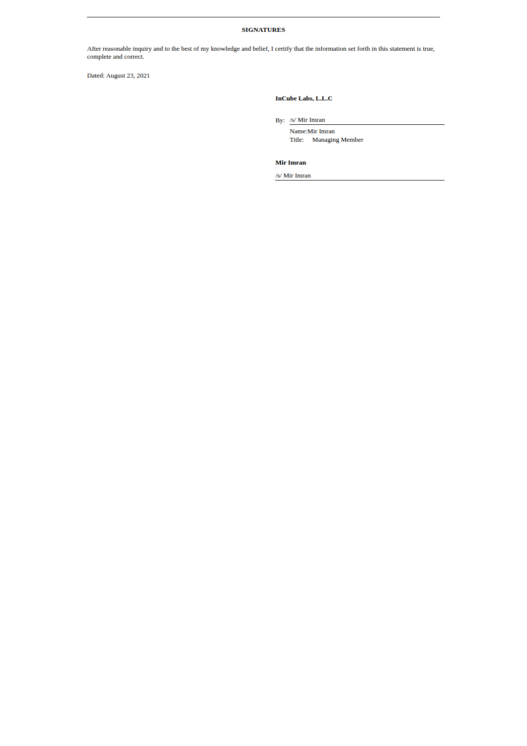SIGNATURES
After reasonable inquiry and to the best of my knowledge and belief, I certify that the information set forth in this statement is true, complete and correct.
Dated: August 23, 2021
InCube Labs, L.L.C
| By: | /s/ Mir Imran |
| Name: | Mir Imran |
| Title: | Managing Member |
Mir Imran
/s/ Mir Imran